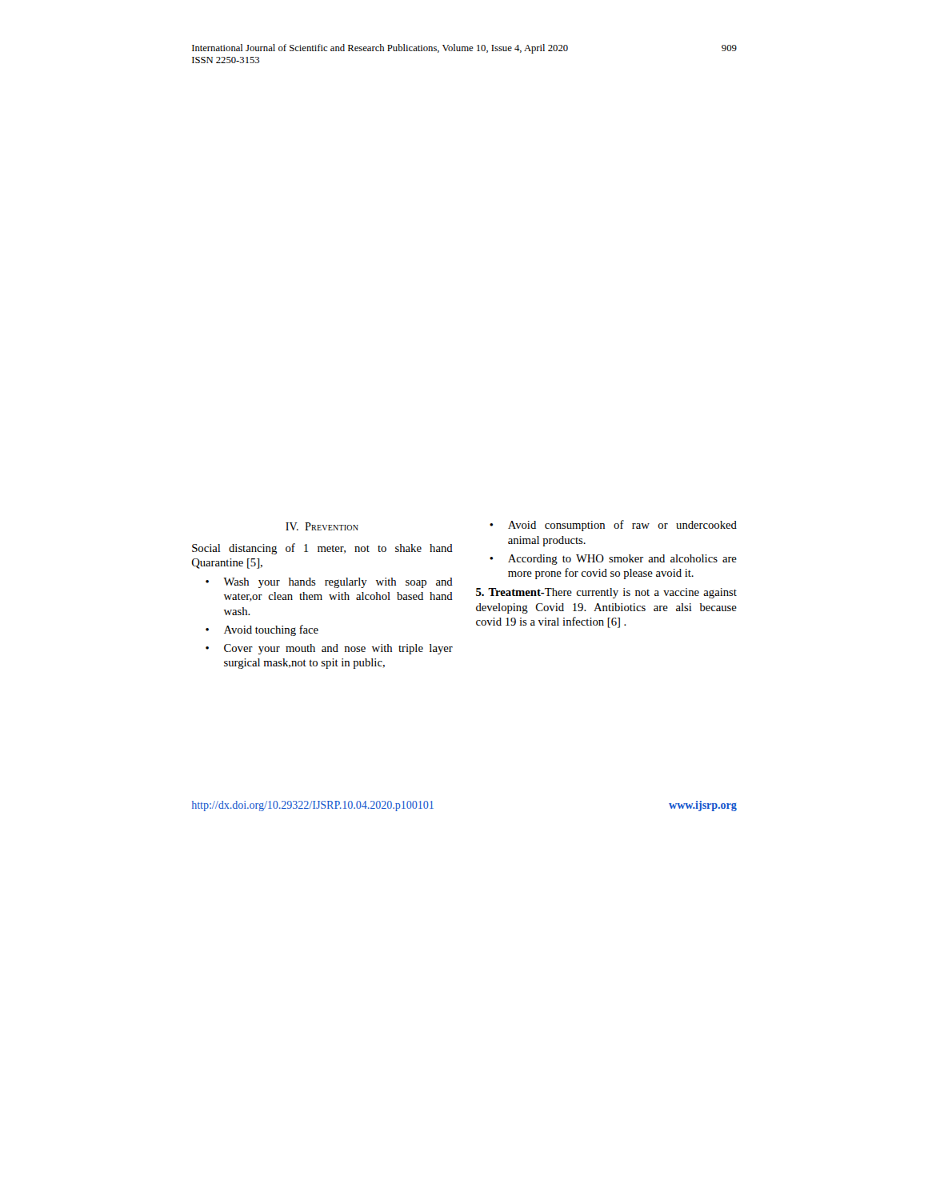International Journal of Scientific and Research Publications, Volume 10, Issue 4, April 2020
ISSN 2250-3153
909
IV. Prevention
Social distancing of 1 meter, not to shake hand Quarantine [5],
Wash your hands regularly with soap and water,or clean them with alcohol based hand wash.
Avoid touching face
Cover your mouth and nose with triple layer surgical mask,not to spit in public,
Avoid consumption of raw or undercooked animal products.
According to WHO smoker and alcoholics are more prone for covid so please avoid it.
5. Treatment-There currently is not a vaccine against developing Covid 19. Antibiotics are alsi because covid 19 is a viral infection [6] .
http://dx.doi.org/10.29322/IJSRP.10.04.2020.p100101
www.ijsrp.org